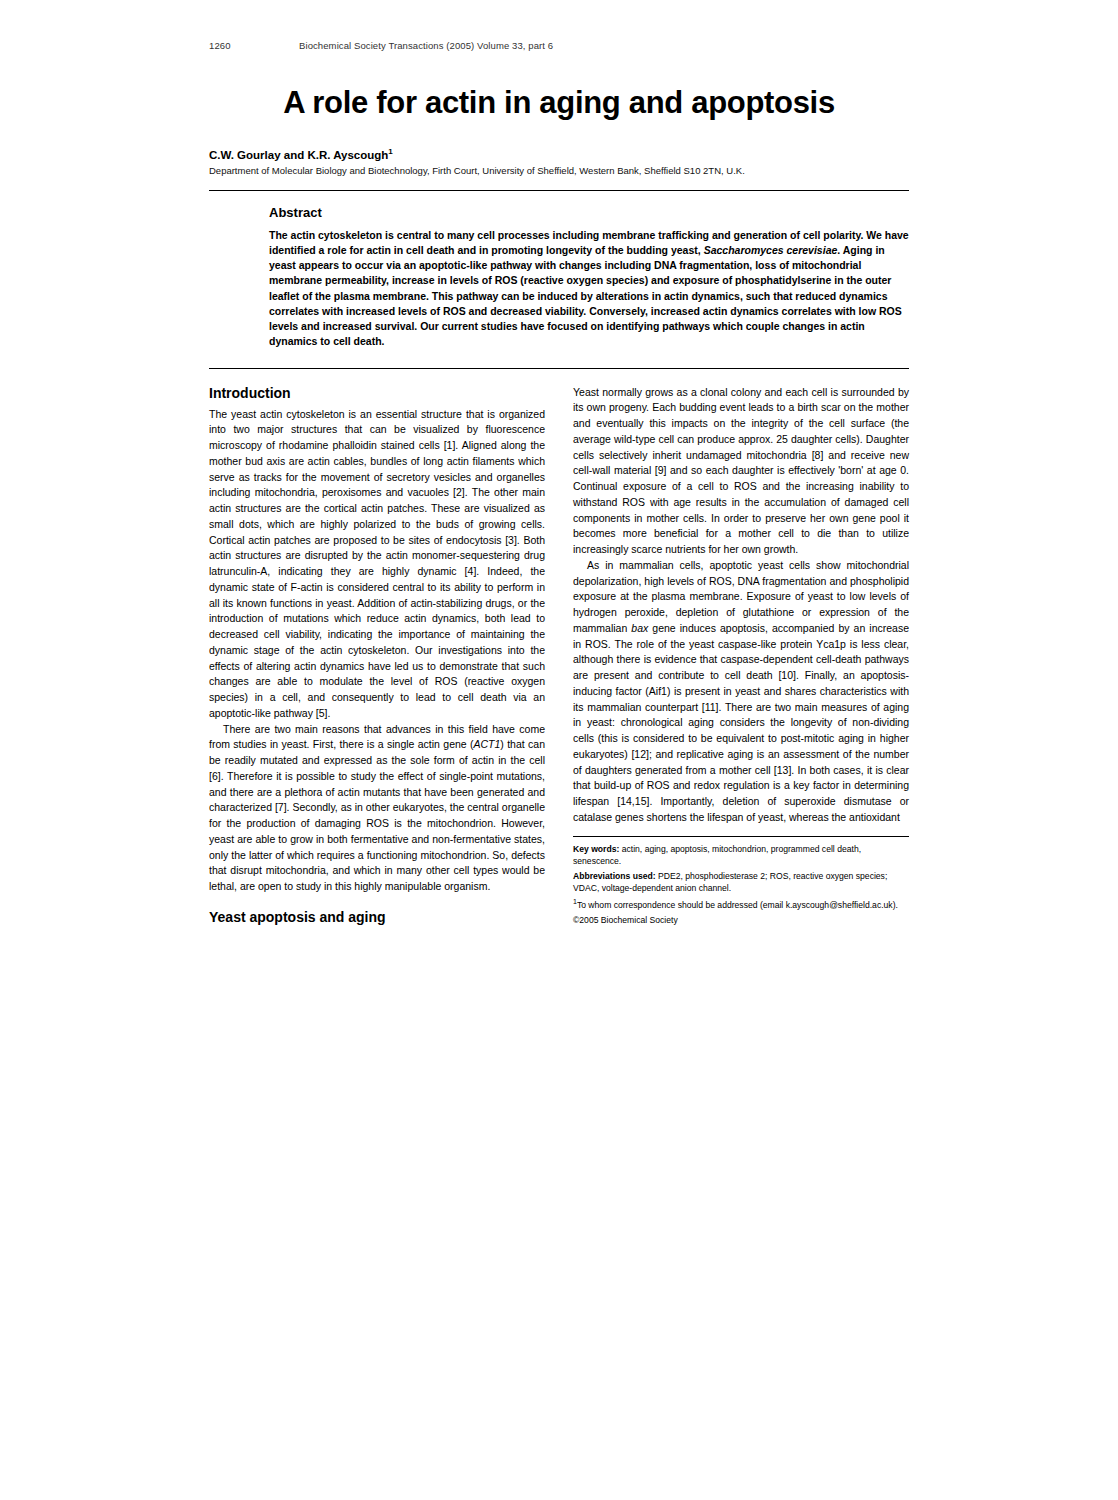1260 Biochemical Society Transactions (2005) Volume 33, part 6
A role for actin in aging and apoptosis
C.W. Gourlay and K.R. Ayscough1
Department of Molecular Biology and Biotechnology, Firth Court, University of Sheffield, Western Bank, Sheffield S10 2TN, U.K.
Abstract
The actin cytoskeleton is central to many cell processes including membrane trafficking and generation of cell polarity. We have identified a role for actin in cell death and in promoting longevity of the budding yeast, Saccharomyces cerevisiae. Aging in yeast appears to occur via an apoptotic-like pathway with changes including DNA fragmentation, loss of mitochondrial membrane permeability, increase in levels of ROS (reactive oxygen species) and exposure of phosphatidylserine in the outer leaflet of the plasma membrane. This pathway can be induced by alterations in actin dynamics, such that reduced dynamics correlates with increased levels of ROS and decreased viability. Conversely, increased actin dynamics correlates with low ROS levels and increased survival. Our current studies have focused on identifying pathways which couple changes in actin dynamics to cell death.
Introduction
The yeast actin cytoskeleton is an essential structure that is organized into two major structures that can be visualized by fluorescence microscopy of rhodamine phalloidin stained cells [1]. Aligned along the mother bud axis are actin cables, bundles of long actin filaments which serve as tracks for the movement of secretory vesicles and organelles including mitochondria, peroxisomes and vacuoles [2]. The other main actin structures are the cortical actin patches. These are visualized as small dots, which are highly polarized to the buds of growing cells. Cortical actin patches are proposed to be sites of endocytosis [3]. Both actin structures are disrupted by the actin monomer-sequestering drug latrunculin-A, indicating they are highly dynamic [4]. Indeed, the dynamic state of F-actin is considered central to its ability to perform in all its known functions in yeast. Addition of actin-stabilizing drugs, or the introduction of mutations which reduce actin dynamics, both lead to decreased cell viability, indicating the importance of maintaining the dynamic stage of the actin cytoskeleton. Our investigations into the effects of altering actin dynamics have led us to demonstrate that such changes are able to modulate the level of ROS (reactive oxygen species) in a cell, and consequently to lead to cell death via an apoptotic-like pathway [5].
There are two main reasons that advances in this field have come from studies in yeast. First, there is a single actin gene (ACT1) that can be readily mutated and expressed as the sole form of actin in the cell [6]. Therefore it is possible to study the effect of single-point mutations, and there are a plethora of actin mutants that have been generated and characterized [7]. Secondly, as in other eukaryotes, the central organelle for the production of damaging ROS is the mitochondrion. However, yeast are able to grow in both fermentative and non-fermentative states, only the latter of which requires a functioning mitochondrion. So, defects that disrupt mitochondria, and which in many other cell types would be lethal, are open to study in this highly manipulable organism.
Yeast apoptosis and aging
Yeast normally grows as a clonal colony and each cell is surrounded by its own progeny. Each budding event leads to a birth scar on the mother and eventually this impacts on the integrity of the cell surface (the average wild-type cell can produce approx. 25 daughter cells). Daughter cells selectively inherit undamaged mitochondria [8] and receive new cell-wall material [9] and so each daughter is effectively 'born' at age 0. Continual exposure of a cell to ROS and the increasing inability to withstand ROS with age results in the accumulation of damaged cell components in mother cells. In order to preserve her own gene pool it becomes more beneficial for a mother cell to die than to utilize increasingly scarce nutrients for her own growth.
As in mammalian cells, apoptotic yeast cells show mitochondrial depolarization, high levels of ROS, DNA fragmentation and phospholipid exposure at the plasma membrane. Exposure of yeast to low levels of hydrogen peroxide, depletion of glutathione or expression of the mammalian bax gene induces apoptosis, accompanied by an increase in ROS. The role of the yeast caspase-like protein Yca1p is less clear, although there is evidence that caspase-dependent cell-death pathways are present and contribute to cell death [10]. Finally, an apoptosis-inducing factor (Aif1) is present in yeast and shares characteristics with its mammalian counterpart [11]. There are two main measures of aging in yeast: chronological aging considers the longevity of non-dividing cells (this is considered to be equivalent to post-mitotic aging in higher eukaryotes) [12]; and replicative aging is an assessment of the number of daughters generated from a mother cell [13]. In both cases, it is clear that build-up of ROS and redox regulation is a key factor in determining lifespan [14,15]. Importantly, deletion of superoxide dismutase or catalase genes shortens the lifespan of yeast, whereas the antioxidant
Key words: actin, aging, apoptosis, mitochondrion, programmed cell death, senescence.
Abbreviations used: PDE2, phosphodiesterase 2; ROS, reactive oxygen species; VDAC, voltage-dependent anion channel.
1To whom correspondence should be addressed (email k.ayscough@sheffield.ac.uk).
©2005 Biochemical Society